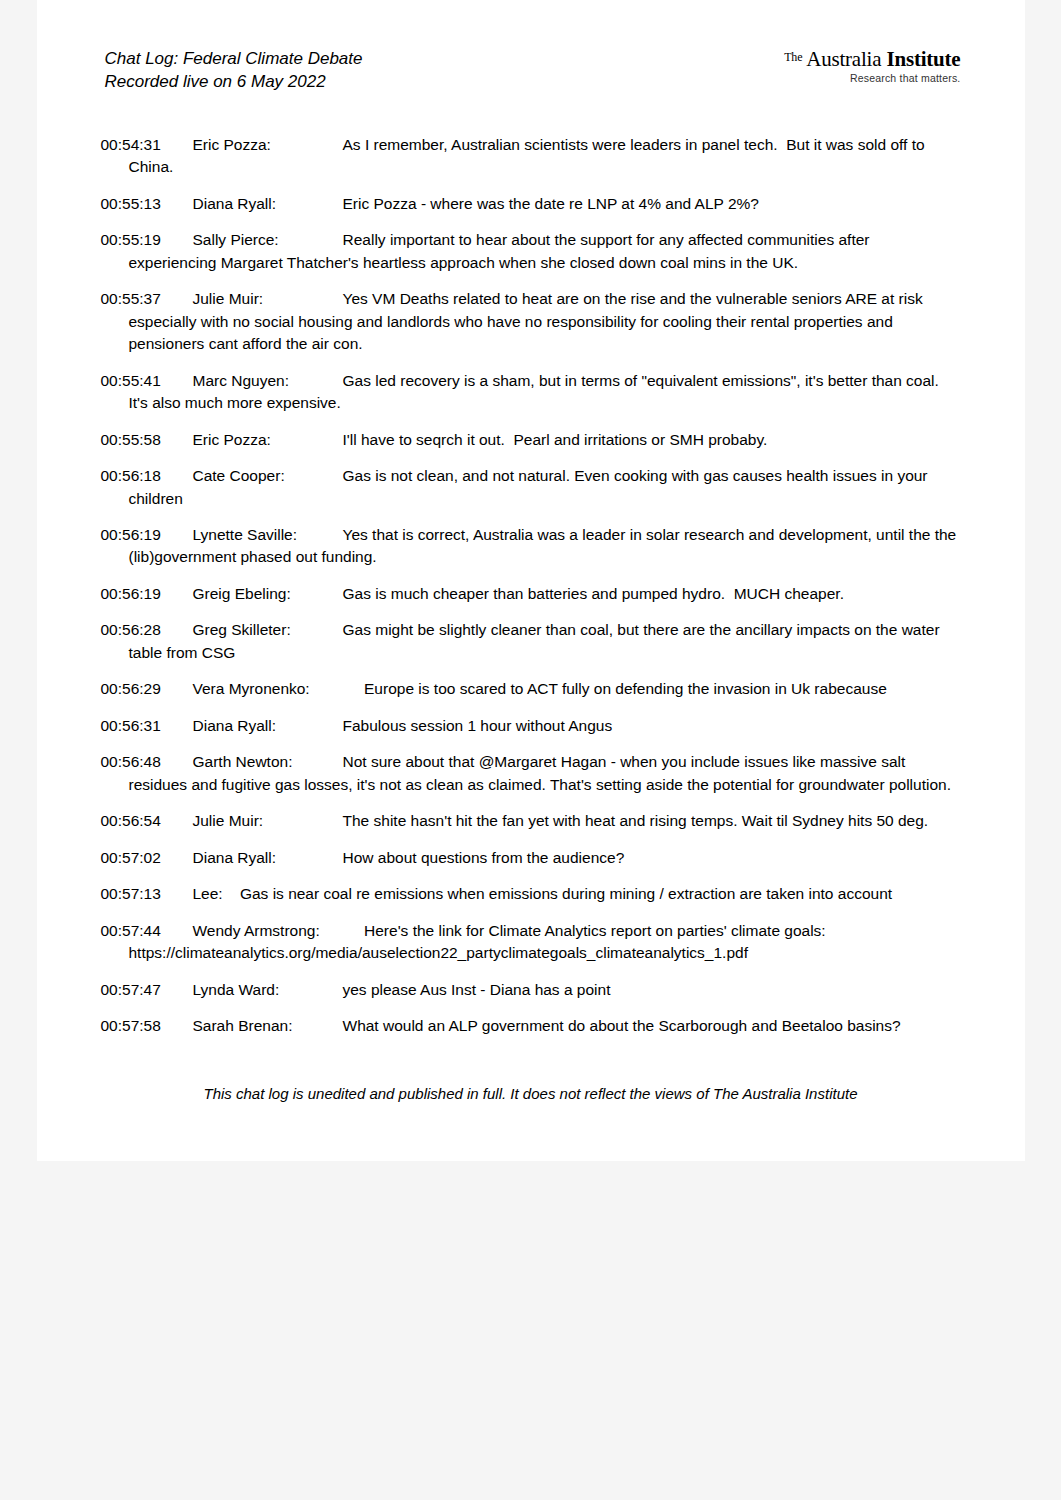Chat Log: Federal Climate Debate
Recorded live on 6 May 2022
The Australia Institute
Research that matters.
00:54:31 Eric Pozza: As I remember, Australian scientists were leaders in panel tech. But it was sold off to China.
00:55:13 Diana Ryall: Eric Pozza - where was the date re LNP at 4% and ALP 2%?
00:55:19 Sally Pierce: Really important to hear about the support for any affected communities after experiencing Margaret Thatcher's heartless approach when she closed down coal mins in the UK.
00:55:37 Julie Muir: Yes VM Deaths related to heat are on the rise and the vulnerable seniors ARE at risk especially with no social housing and landlords who have no responsibility for cooling their rental properties and pensioners cant afford the air con.
00:55:41 Marc Nguyen: Gas led recovery is a sham, but in terms of "equivalent emissions", it's better than coal. It's also much more expensive.
00:55:58 Eric Pozza: I'll have to seqrch it out. Pearl and irritations or SMH probaby.
00:56:18 Cate Cooper: Gas is not clean, and not natural. Even cooking with gas causes health issues in your children
00:56:19 Lynette Saville: Yes that is correct, Australia was a leader in solar research and development, until the the (lib)government phased out funding.
00:56:19 Greig Ebeling: Gas is much cheaper than batteries and pumped hydro. MUCH cheaper.
00:56:28 Greg Skilleter: Gas might be slightly cleaner than coal, but there are the ancillary impacts on the water table from CSG
00:56:29 Vera Myronenko: Europe is too scared to ACT fully on defending the invasion in Uk rabecause
00:56:31 Diana Ryall: Fabulous session 1 hour without Angus
00:56:48 Garth Newton: Not sure about that @Margaret Hagan - when you include issues like massive salt residues and fugitive gas losses, it's not as clean as claimed. That's setting aside the potential for groundwater pollution.
00:56:54 Julie Muir: The shite hasn't hit the fan yet with heat and rising temps. Wait til Sydney hits 50 deg.
00:57:02 Diana Ryall: How about questions from the audience?
00:57:13 Lee: Gas is near coal re emissions when emissions during mining / extraction are taken into account
00:57:44 Wendy Armstrong: Here's the link for Climate Analytics report on parties' climate goals:
https://climateanalytics.org/media/auselection22_partyclimategoals_climateanalytics_1.pdf
00:57:47 Lynda Ward: yes please Aus Inst - Diana has a point
00:57:58 Sarah Brenan: What would an ALP government do about the Scarborough and Beetaloo basins?
This chat log is unedited and published in full. It does not reflect the views of The Australia Institute